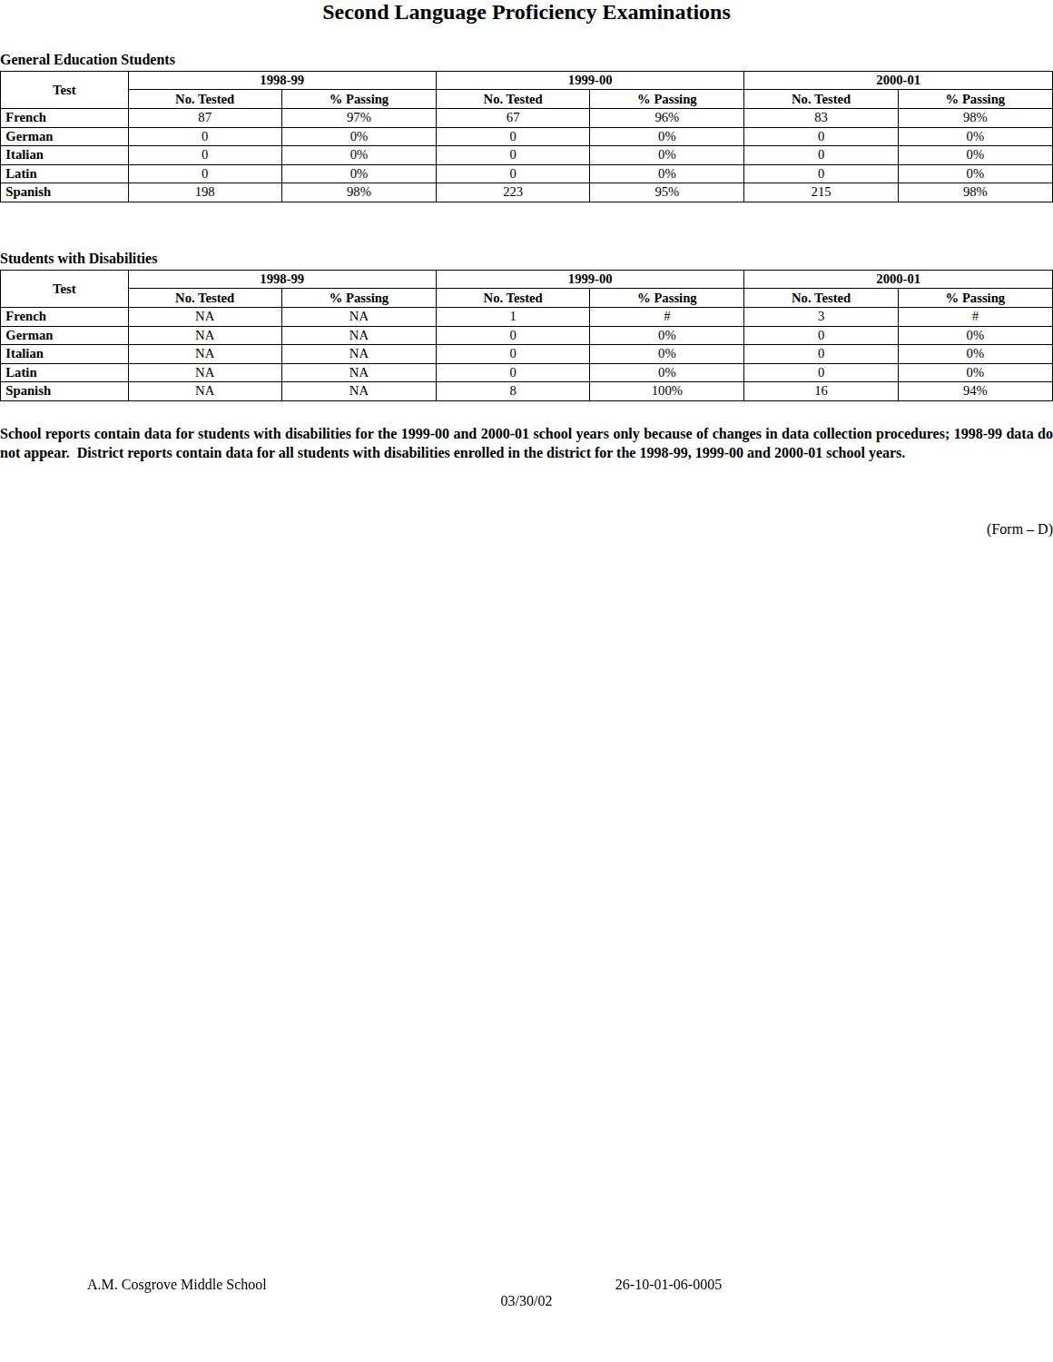Second Language Proficiency Examinations
General Education Students
| Test | 1998-99 | 1999-00 | 2000-01 |
| --- | --- | --- | --- |
| No. Tested | % Passing | No. Tested | % Passing | No. Tested | % Passing |
| French | 87 | 97% | 67 | 96% | 83 | 98% |
| German | 0 | 0% | 0 | 0% | 0 | 0% |
| Italian | 0 | 0% | 0 | 0% | 0 | 0% |
| Latin | 0 | 0% | 0 | 0% | 0 | 0% |
| Spanish | 198 | 98% | 223 | 95% | 215 | 98% |
Students with Disabilities
| Test | 1998-99 | 1999-00 | 2000-01 |
| --- | --- | --- | --- |
| No. Tested | % Passing | No. Tested | % Passing | No. Tested | % Passing |
| French | NA | NA | 1 | # | 3 | # |
| German | NA | NA | 0 | 0% | 0 | 0% |
| Italian | NA | NA | 0 | 0% | 0 | 0% |
| Latin | NA | NA | 0 | 0% | 0 | 0% |
| Spanish | NA | NA | 8 | 100% | 16 | 94% |
School reports contain data for students with disabilities for the 1999-00 and 2000-01 school years only because of changes in data collection procedures; 1998-99 data do not appear. District reports contain data for all students with disabilities enrolled in the district for the 1998-99, 1999-00 and 2000-01 school years.
(Form – D)
A.M. Cosgrove Middle School
26-10-01-06-0005
03/30/02